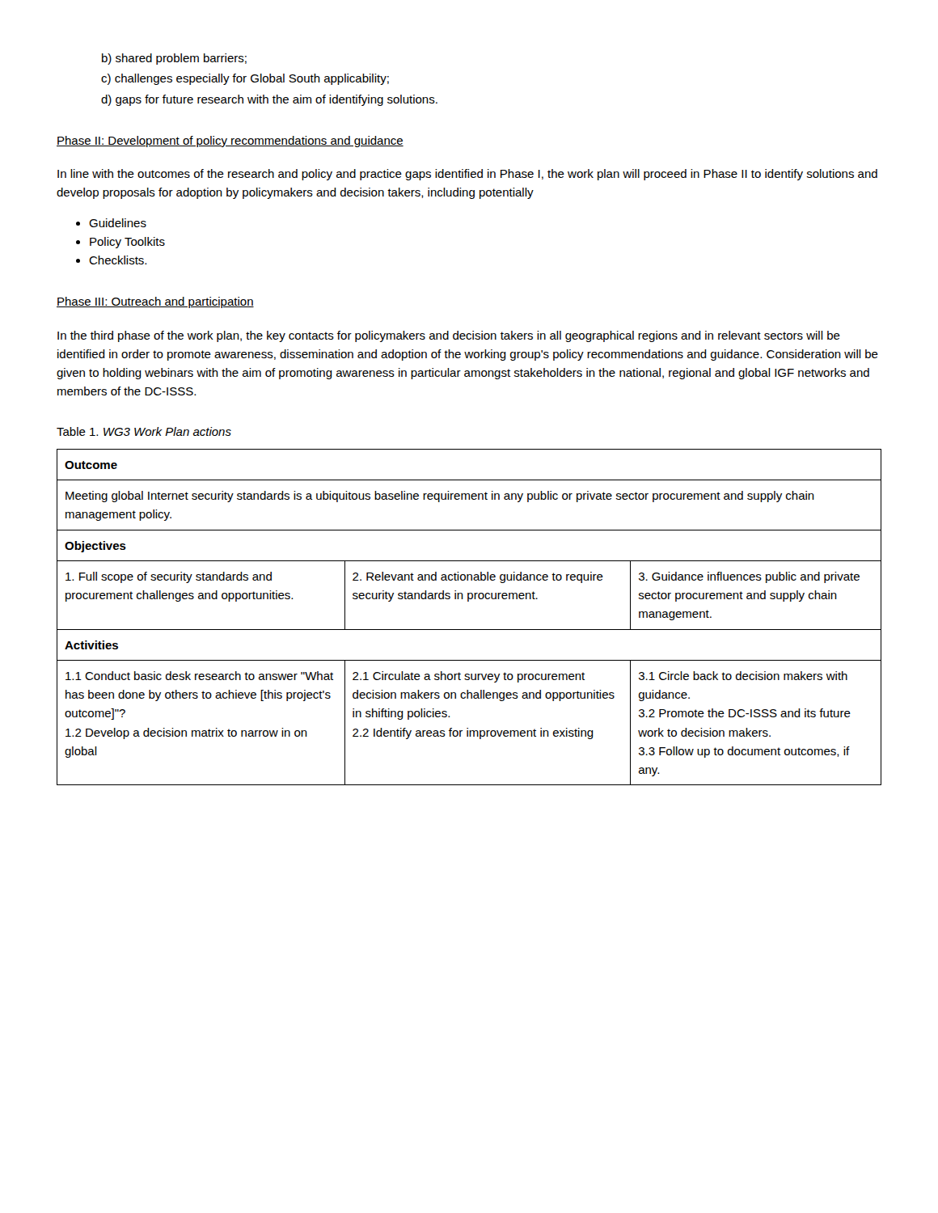b) shared problem barriers;
c) challenges especially for Global South applicability;
d) gaps for future research with the aim of identifying solutions.
Phase II: Development of policy recommendations and guidance
In line with the outcomes of the research and policy and practice gaps identified in Phase I, the work plan will proceed in Phase II to identify solutions and develop proposals for adoption by policymakers and decision takers, including potentially
Guidelines
Policy Toolkits
Checklists.
Phase III: Outreach and participation
In the third phase of the work plan, the key contacts for policymakers and decision takers in all geographical regions and in relevant sectors will be identified in order to promote awareness, dissemination and adoption of the working group's policy recommendations and guidance. Consideration will be given to holding webinars with the aim of promoting awareness in particular amongst stakeholders in the national, regional and global IGF networks and members of the DC-ISSS.
Table 1. WG3 Work Plan actions
| Outcome |
| Meeting global Internet security standards is a ubiquitous baseline requirement in any public or private sector procurement and supply chain management policy. |
| Objectives |
| 1. Full scope of security standards and procurement challenges and opportunities. | 2. Relevant and actionable guidance to require security standards in procurement. | 3. Guidance influences public and private sector procurement and supply chain management. |
| Activities |
| 1.1 Conduct basic desk research to answer "What has been done by others to achieve [this project's outcome]"? 1.2 Develop a decision matrix to narrow in on global | 2.1 Circulate a short survey to procurement decision makers on challenges and opportunities in shifting policies. 2.2 Identify areas for improvement in existing | 3.1 Circle back to decision makers with guidance. 3.2 Promote the DC-ISSS and its future work to decision makers. 3.3 Follow up to document outcomes, if any. |